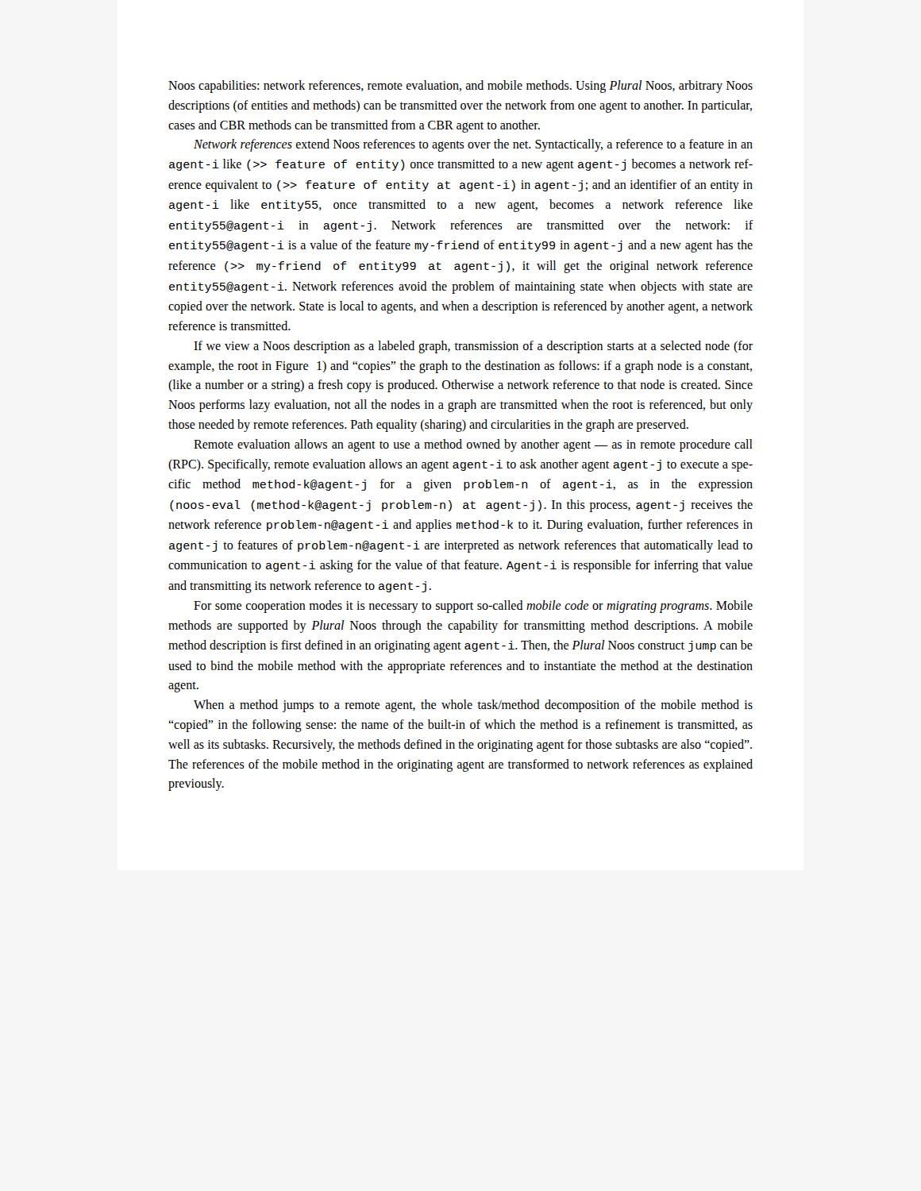Noos capabilities: network references, remote evaluation, and mobile methods. Using Plural Noos, arbitrary Noos descriptions (of entities and methods) can be transmitted over the network from one agent to another. In particular, cases and CBR methods can be transmitted from a CBR agent to another.
Network references extend Noos references to agents over the net. Syntactically, a reference to a feature in an agent-i like (>> feature of entity) once transmitted to a new agent agent-j becomes a network reference equivalent to (>> feature of entity at agent-i) in agent-j; and an identifier of an entity in agent-i like entity55, once transmitted to a new agent, becomes a network reference like entity55@agent-i in agent-j. Network references are transmitted over the network: if entity55@agent-i is a value of the feature my-friend of entity99 in agent-j and a new agent has the reference (>> my-friend of entity99 at agent-j), it will get the original network reference entity55@agent-i. Network references avoid the problem of maintaining state when objects with state are copied over the network. State is local to agents, and when a description is referenced by another agent, a network reference is transmitted.
If we view a Noos description as a labeled graph, transmission of a description starts at a selected node (for example, the root in Figure 1) and “copies” the graph to the destination as follows: if a graph node is a constant, (like a number or a string) a fresh copy is produced. Otherwise a network reference to that node is created. Since Noos performs lazy evaluation, not all the nodes in a graph are transmitted when the root is referenced, but only those needed by remote references. Path equality (sharing) and circularities in the graph are preserved.
Remote evaluation allows an agent to use a method owned by another agent — as in remote procedure call (RPC). Specifically, remote evaluation allows an agent agent-i to ask another agent agent-j to execute a specific method method-k@agent-j for a given problem-n of agent-i, as in the expression (noos-eval (method-k@agent-j problem-n) at agent-j). In this process, agent-j receives the network reference problem-n@agent-i and applies method-k to it. During evaluation, further references in agent-j to features of problem-n@agent-i are interpreted as network references that automatically lead to communication to agent-i asking for the value of that feature. Agent-i is responsible for inferring that value and transmitting its network reference to agent-j.
For some cooperation modes it is necessary to support so-called mobile code or migrating programs. Mobile methods are supported by Plural Noos through the capability for transmitting method descriptions. A mobile method description is first defined in an originating agent agent-i. Then, the Plural Noos construct jump can be used to bind the mobile method with the appropriate references and to instantiate the method at the destination agent.
When a method jumps to a remote agent, the whole task/method decomposition of the mobile method is “copied” in the following sense: the name of the built-in of which the method is a refinement is transmitted, as well as its subtasks. Recursively, the methods defined in the originating agent for those subtasks are also “copied”. The references of the mobile method in the originating agent are transformed to network references as explained previously.